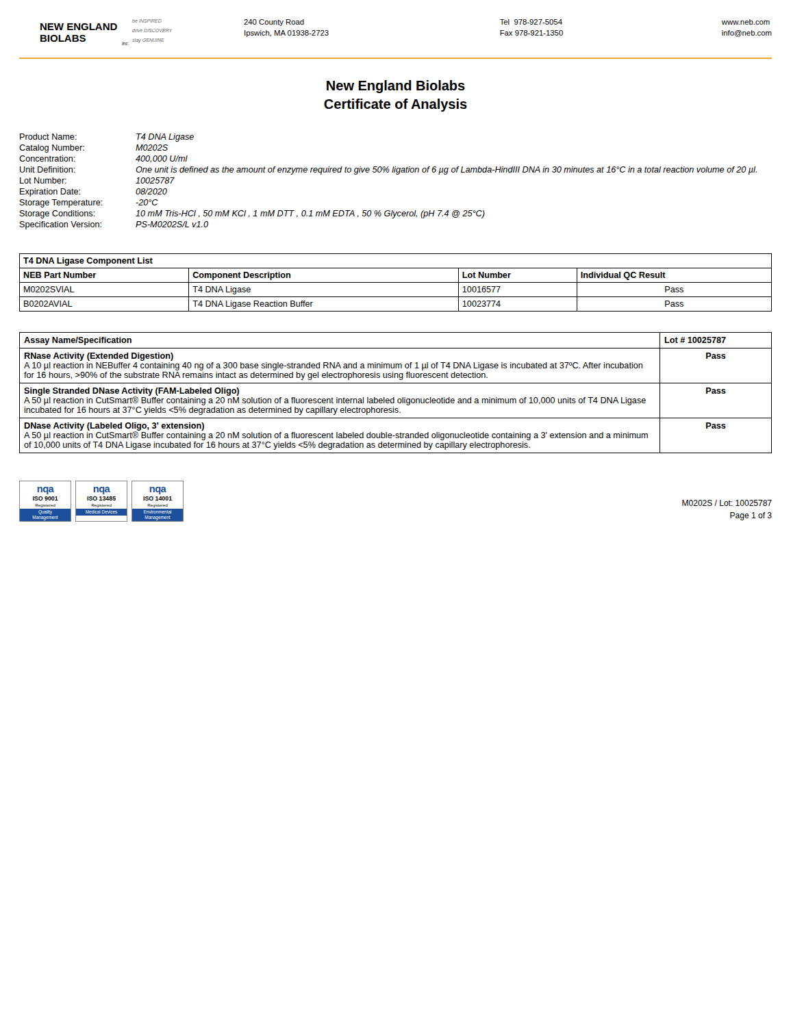240 County Road
Ipswich, MA 01938-2723
Tel 978-927-5054
Fax 978-921-1350
www.neb.com
info@neb.com
New England Biolabs
Certificate of Analysis
| Product Name: | T4 DNA Ligase |
| Catalog Number: | M0202S |
| Concentration: | 400,000 U/ml |
| Unit Definition: | One unit is defined as the amount of enzyme required to give 50% ligation of 6 µg of Lambda-HindIII DNA in 30 minutes at 16°C in a total reaction volume of 20 µl. |
| Lot Number: | 10025787 |
| Expiration Date: | 08/2020 |
| Storage Temperature: | -20°C |
| Storage Conditions: | 10 mM Tris-HCl , 50 mM KCl , 1 mM DTT , 0.1 mM EDTA , 50 % Glycerol, (pH 7.4 @ 25°C) |
| Specification Version: | PS-M0202S/L v1.0 |
| T4 DNA Ligase Component List |
| --- |
| NEB Part Number | Component Description | Lot Number | Individual QC Result |
| M0202SVIAL | T4 DNA Ligase | 10016577 | Pass |
| B0202AVIAL | T4 DNA Ligase Reaction Buffer | 10023774 | Pass |
| Assay Name/Specification | Lot # 10025787 |
| --- | --- |
| RNase Activity (Extended Digestion) A 10 µl reaction in NEBuffer 4 containing 40 ng of a 300 base single-stranded RNA and a minimum of 1 µl of T4 DNA Ligase is incubated at 37ºC. After incubation for 16 hours, >90% of the substrate RNA remains intact as determined by gel electrophoresis using fluorescent detection. | Pass |
| Single Stranded DNase Activity (FAM-Labeled Oligo) A 50 µl reaction in CutSmart® Buffer containing a 20 nM solution of a fluorescent internal labeled oligonucleotide and a minimum of 10,000 units of T4 DNA Ligase incubated for 16 hours at 37°C yields <5% degradation as determined by capillary electrophoresis. | Pass |
| DNase Activity (Labeled Oligo, 3' extension) A 50 µl reaction in CutSmart® Buffer containing a 20 nM solution of a fluorescent labeled double-stranded oligonucleotide containing a 3' extension and a minimum of 10,000 units of T4 DNA Ligase incubated for 16 hours at 37°C yields <5% degradation as determined by capillary electrophoresis. | Pass |
nqa
ISO 9001
Registered
Quality
Management
nqa
ISO 13485
Registered
Medical Devices
nqa
ISO 14001
Registered
Environmental
Management
M0202S / Lot: 10025787
Page 1 of 3